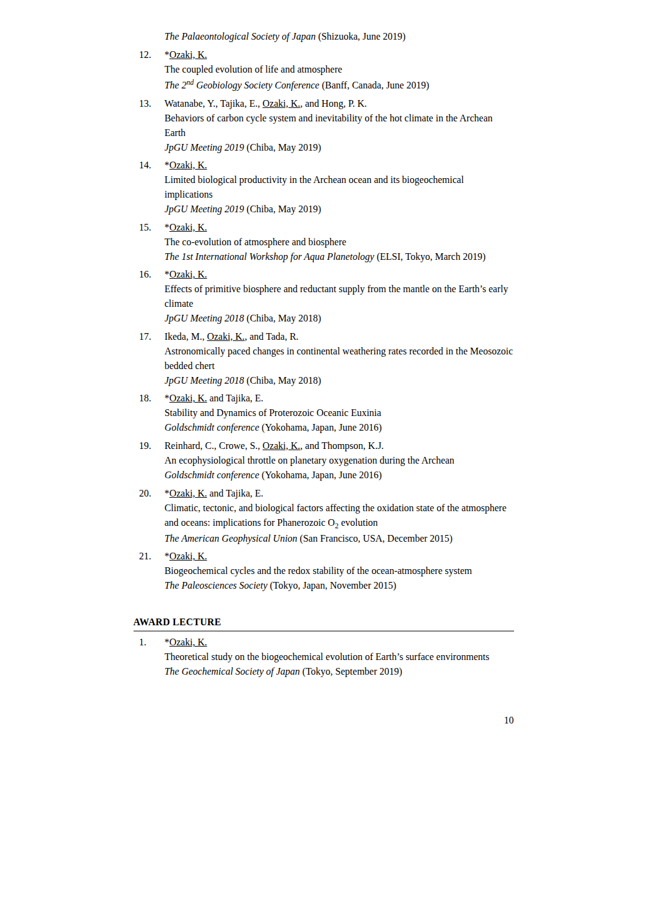The Palaeontological Society of Japan (Shizuoka, June 2019)
12. *Ozaki, K. The coupled evolution of life and atmosphere The 2nd Geobiology Society Conference (Banff, Canada, June 2019)
13. Watanabe, Y., Tajika, E., Ozaki, K., and Hong, P. K. Behaviors of carbon cycle system and inevitability of the hot climate in the Archean Earth JpGU Meeting 2019 (Chiba, May 2019)
14. *Ozaki, K. Limited biological productivity in the Archean ocean and its biogeochemical implications JpGU Meeting 2019 (Chiba, May 2019)
15. *Ozaki, K. The co-evolution of atmosphere and biosphere The 1st International Workshop for Aqua Planetology (ELSI, Tokyo, March 2019)
16. *Ozaki, K. Effects of primitive biosphere and reductant supply from the mantle on the Earth’s early climate JpGU Meeting 2018 (Chiba, May 2018)
17. Ikeda, M., Ozaki, K., and Tada, R. Astronomically paced changes in continental weathering rates recorded in the Meosozoic bedded chert JpGU Meeting 2018 (Chiba, May 2018)
18. *Ozaki, K. and Tajika, E. Stability and Dynamics of Proterozoic Oceanic Euxinia Goldschmidt conference (Yokohama, Japan, June 2016)
19. Reinhard, C., Crowe, S., Ozaki, K., and Thompson, K.J. An ecophysiological throttle on planetary oxygenation during the Archean Goldschmidt conference (Yokohama, Japan, June 2016)
20. *Ozaki, K. and Tajika, E. Climatic, tectonic, and biological factors affecting the oxidation state of the atmosphere and oceans: implications for Phanerozoic O2 evolution The American Geophysical Union (San Francisco, USA, December 2015)
21. *Ozaki, K. Biogeochemical cycles and the redox stability of the ocean-atmosphere system The Paleosciences Society (Tokyo, Japan, November 2015)
AWARD LECTURE
1. *Ozaki, K. Theoretical study on the biogeochemical evolution of Earth’s surface environments The Geochemical Society of Japan (Tokyo, September 2019)
10